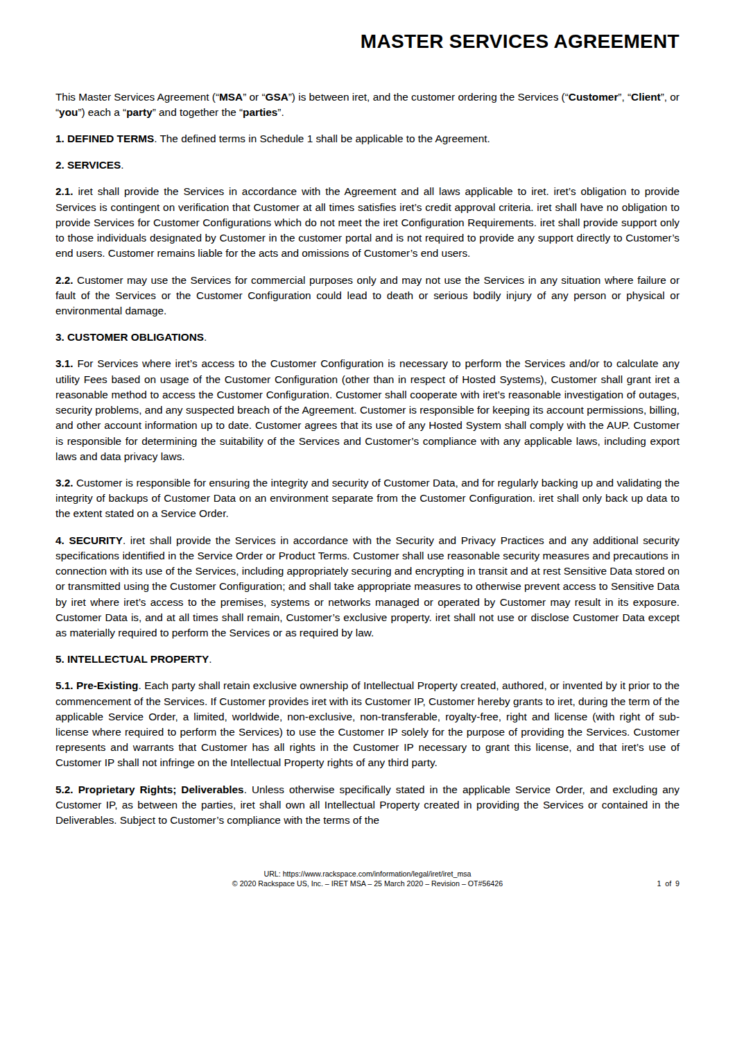MASTER SERVICES AGREEMENT
This Master Services Agreement (“MSA” or “GSA”) is between iret, and the customer ordering the Services (“Customer”, “Client”, or “you”) each a “party” and together the “parties”.
1. DEFINED TERMS. The defined terms in Schedule 1 shall be applicable to the Agreement.
2. SERVICES.
2.1. iret shall provide the Services in accordance with the Agreement and all laws applicable to iret. iret’s obligation to provide Services is contingent on verification that Customer at all times satisfies iret’s credit approval criteria. iret shall have no obligation to provide Services for Customer Configurations which do not meet the iret Configuration Requirements. iret shall provide support only to those individuals designated by Customer in the customer portal and is not required to provide any support directly to Customer’s end users. Customer remains liable for the acts and omissions of Customer’s end users.
2.2. Customer may use the Services for commercial purposes only and may not use the Services in any situation where failure or fault of the Services or the Customer Configuration could lead to death or serious bodily injury of any person or physical or environmental damage.
3. CUSTOMER OBLIGATIONS.
3.1. For Services where iret’s access to the Customer Configuration is necessary to perform the Services and/or to calculate any utility Fees based on usage of the Customer Configuration (other than in respect of Hosted Systems), Customer shall grant iret a reasonable method to access the Customer Configuration. Customer shall cooperate with iret’s reasonable investigation of outages, security problems, and any suspected breach of the Agreement. Customer is responsible for keeping its account permissions, billing, and other account information up to date. Customer agrees that its use of any Hosted System shall comply with the AUP. Customer is responsible for determining the suitability of the Services and Customer’s compliance with any applicable laws, including export laws and data privacy laws.
3.2. Customer is responsible for ensuring the integrity and security of Customer Data, and for regularly backing up and validating the integrity of backups of Customer Data on an environment separate from the Customer Configuration. iret shall only back up data to the extent stated on a Service Order.
4. SECURITY. iret shall provide the Services in accordance with the Security and Privacy Practices and any additional security specifications identified in the Service Order or Product Terms. Customer shall use reasonable security measures and precautions in connection with its use of the Services, including appropriately securing and encrypting in transit and at rest Sensitive Data stored on or transmitted using the Customer Configuration; and shall take appropriate measures to otherwise prevent access to Sensitive Data by iret where iret’s access to the premises, systems or networks managed or operated by Customer may result in its exposure. Customer Data is, and at all times shall remain, Customer’s exclusive property. iret shall not use or disclose Customer Data except as materially required to perform the Services or as required by law.
5. INTELLECTUAL PROPERTY.
5.1. Pre-Existing. Each party shall retain exclusive ownership of Intellectual Property created, authored, or invented by it prior to the commencement of the Services. If Customer provides iret with its Customer IP, Customer hereby grants to iret, during the term of the applicable Service Order, a limited, worldwide, non-exclusive, non-transferable, royalty-free, right and license (with right of sub-license where required to perform the Services) to use the Customer IP solely for the purpose of providing the Services. Customer represents and warrants that Customer has all rights in the Customer IP necessary to grant this license, and that iret’s use of Customer IP shall not infringe on the Intellectual Property rights of any third party.
5.2. Proprietary Rights; Deliverables. Unless otherwise specifically stated in the applicable Service Order, and excluding any Customer IP, as between the parties, iret shall own all Intellectual Property created in providing the Services or contained in the Deliverables. Subject to Customer’s compliance with the terms of the
URL: https://www.rackspace.com/information/legal/iret/iret_msa
© 2020 Rackspace US, Inc. – IRET MSA – 25 March 2020 – Revision – OT#56426 1 of 9